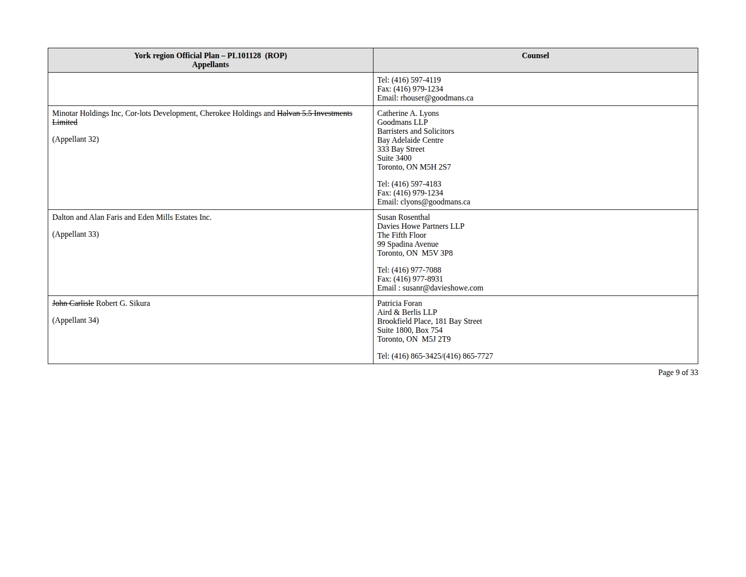| York region Official Plan – PL101128 (ROP) Appellants | Counsel |
| --- | --- |
| | Tel: (416) 597-4119 Fax: (416) 979-1234 Email: rhouser@goodmans.ca |
| Minotar Holdings Inc, Cor-lots Development, Cherokee Holdings and Halvan 5.5 Investments Limited (Appellant 32) | Catherine A. Lyons Goodmans LLP Barristers and Solicitors Bay Adelaide Centre 333 Bay Street Suite 3400 Toronto, ON M5H 2S7 Tel: (416) 597-4183 Fax: (416) 979-1234 Email: clyons@goodmans.ca |
| Dalton and Alan Faris and Eden Mills Estates Inc. (Appellant 33) | Susan Rosenthal Davies Howe Partners LLP The Fifth Floor 99 Spadina Avenue Toronto, ON M5V 3P8 Tel: (416) 977-7088 Fax: (416) 977-8931 Email : susanr@davieshowe.com |
| John Carlisle Robert G. Sikura (Appellant 34) | Patricia Foran Aird & Berlis LLP Brookfield Place, 181 Bay Street Suite 1800, Box 754 Toronto, ON M5J 2T9 Tel: (416) 865-3425/(416) 865-7727 |
Page 9 of 33